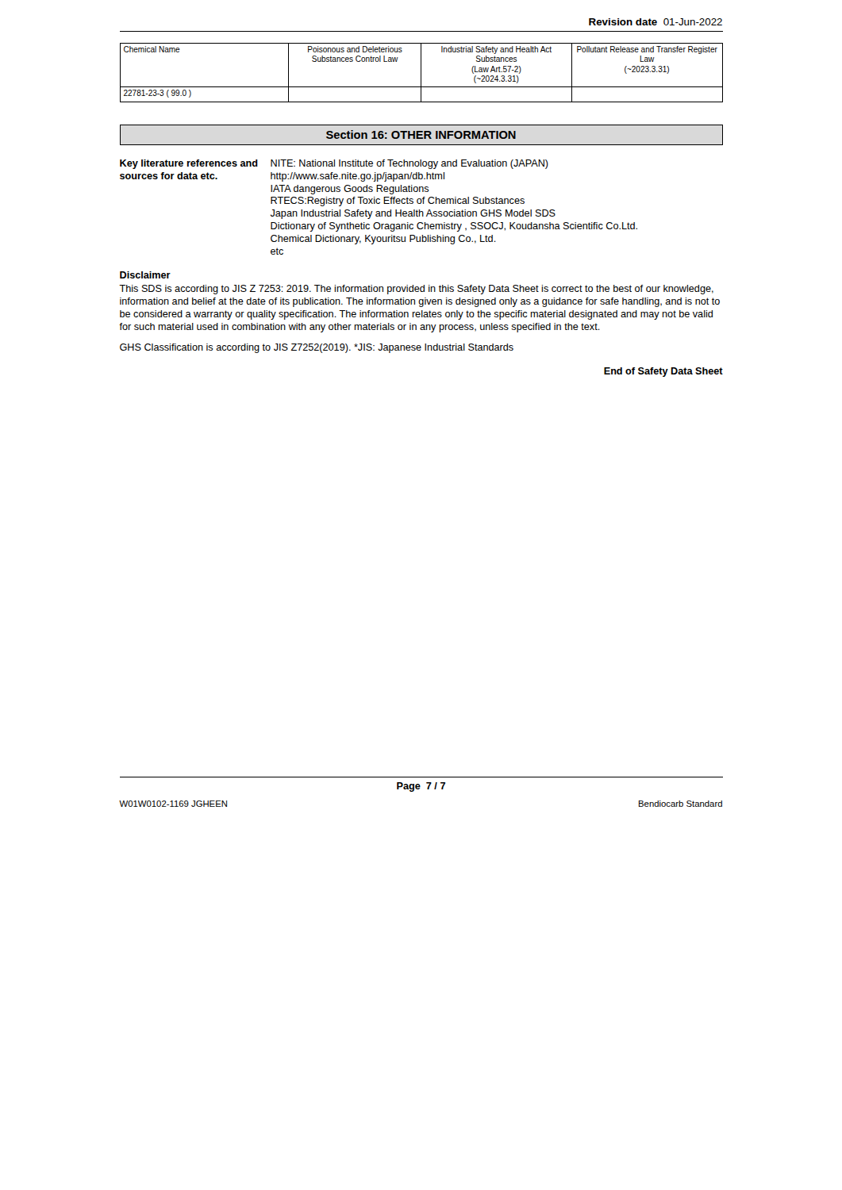Revision date 01-Jun-2022
| Chemical Name | Poisonous and Deleterious Substances Control Law | Industrial Safety and Health Act Substances (Law Art.57-2) (~2024.3.31) | Pollutant Release and Transfer Register Law (~2023.3.31) |
| --- | --- | --- | --- |
| 22781-23-3 ( 99.0 ) | | | |
Section 16: OTHER INFORMATION
Key literature references and sources for data etc.
NITE: National Institute of Technology and Evaluation (JAPAN)
http://www.safe.nite.go.jp/japan/db.html
IATA dangerous Goods Regulations
RTECS:Registry of Toxic Effects of Chemical Substances
Japan Industrial Safety and Health Association GHS Model SDS
Dictionary of Synthetic Oraganic Chemistry , SSOCJ, Koudansha Scientific Co.Ltd.
Chemical Dictionary, Kyouritsu Publishing Co., Ltd.
etc
Disclaimer
This SDS is according to JIS Z 7253: 2019. The information provided in this Safety Data Sheet is correct to the best of our knowledge, information and belief at the date of its publication. The information given is designed only as a guidance for safe handling, and is not to be considered a warranty or quality specification. The information relates only to the specific material designated and may not be valid for such material used in combination with any other materials or in any process, unless specified in the text.
GHS Classification is according to JIS Z7252(2019). *JIS: Japanese Industrial Standards
End of Safety Data Sheet
Page 7 / 7
W01W0102-1169 JGHEEN
Bendiocarb Standard